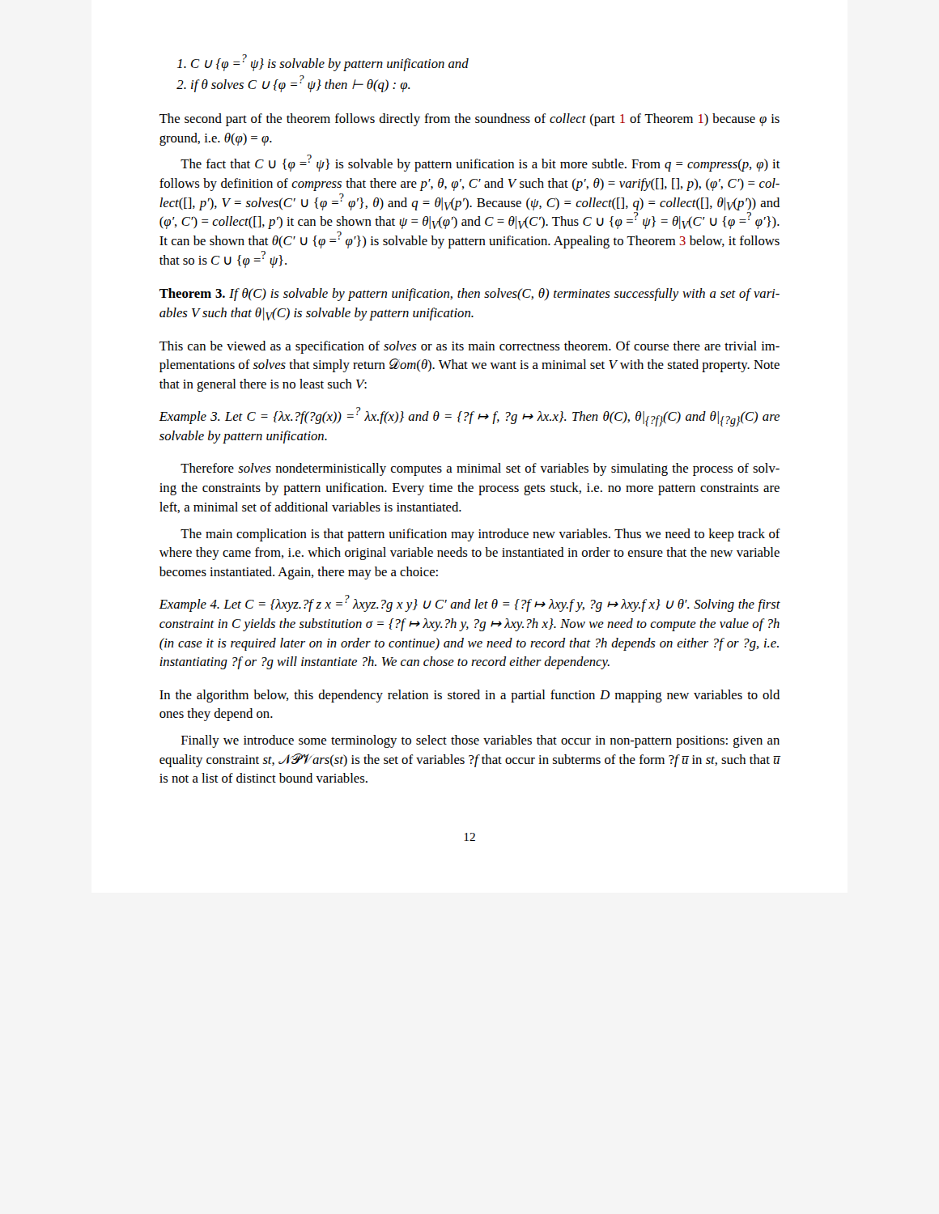1. C ∪ {φ =? ψ} is solvable by pattern unification and
2. if θ solves C ∪ {φ =? ψ} then ⊢ θ(q) : φ.
The second part of the theorem follows directly from the soundness of collect (part 1 of Theorem 1) because φ is ground, i.e. θ(φ) = φ.
The fact that C ∪ {φ =? ψ} is solvable by pattern unification is a bit more subtle. From q = compress(p, φ) it follows by definition of compress that there are p′, θ, φ′, C′ and V such that (p′, θ) = varify([], [], p), (φ′, C′) = collect([], p′), V = solves(C′ ∪ {φ =? φ′}, θ) and q = θ|V(p′). Because (ψ, C) = collect([], q) = collect([], θ|V(p′)) and (φ′, C′) = collect([], p′) it can be shown that ψ = θ|V(φ′) and C = θ|V(C′). Thus C ∪ {φ =? ψ} = θ|V(C′ ∪ {φ =? φ′}). It can be shown that θ(C′ ∪ {φ =? φ′}) is solvable by pattern unification. Appealing to Theorem 3 below, it follows that so is C ∪ {φ =? ψ}.
Theorem 3. If θ(C) is solvable by pattern unification, then solves(C, θ) terminates successfully with a set of variables V such that θ|V(C) is solvable by pattern unification.
This can be viewed as a specification of solves or as its main correctness theorem. Of course there are trivial implementations of solves that simply return 𝒟om(θ). What we want is a minimal set V with the stated property. Note that in general there is no least such V:
Example 3. Let C = {λx.?f(?g(x)) =? λx.f(x)} and θ = {?f ↦ f, ?g ↦ λx.x}. Then θ(C), θ|{?f}(C) and θ|{?g}(C) are solvable by pattern unification.
Therefore solves nondeterministically computes a minimal set of variables by simulating the process of solving the constraints by pattern unification. Every time the process gets stuck, i.e. no more pattern constraints are left, a minimal set of additional variables is instantiated.
The main complication is that pattern unification may introduce new variables. Thus we need to keep track of where they came from, i.e. which original variable needs to be instantiated in order to ensure that the new variable becomes instantiated. Again, there may be a choice:
Example 4. Let C = {λxyz.?f z x =? λxyz.?g x y} ∪ C′ and let θ = {?f ↦ λxy.f y, ?g ↦ λxy.f x} ∪ θ′. Solving the first constraint in C yields the substitution σ = {?f ↦ λxy.?h y, ?g ↦ λxy.?h x}. Now we need to compute the value of ?h (in case it is required later on in order to continue) and we need to record that ?h depends on either ?f or ?g, i.e. instantiating ?f or ?g will instantiate ?h. We can chose to record either dependency.
In the algorithm below, this dependency relation is stored in a partial function D mapping new variables to old ones they depend on.
Finally we introduce some terminology to select those variables that occur in non-pattern positions: given an equality constraint st, 𝒩𝒫𝒱ars(st) is the set of variables ?f that occur in subterms of the form ?f u̅ in st, such that u̅ is not a list of distinct bound variables.
12